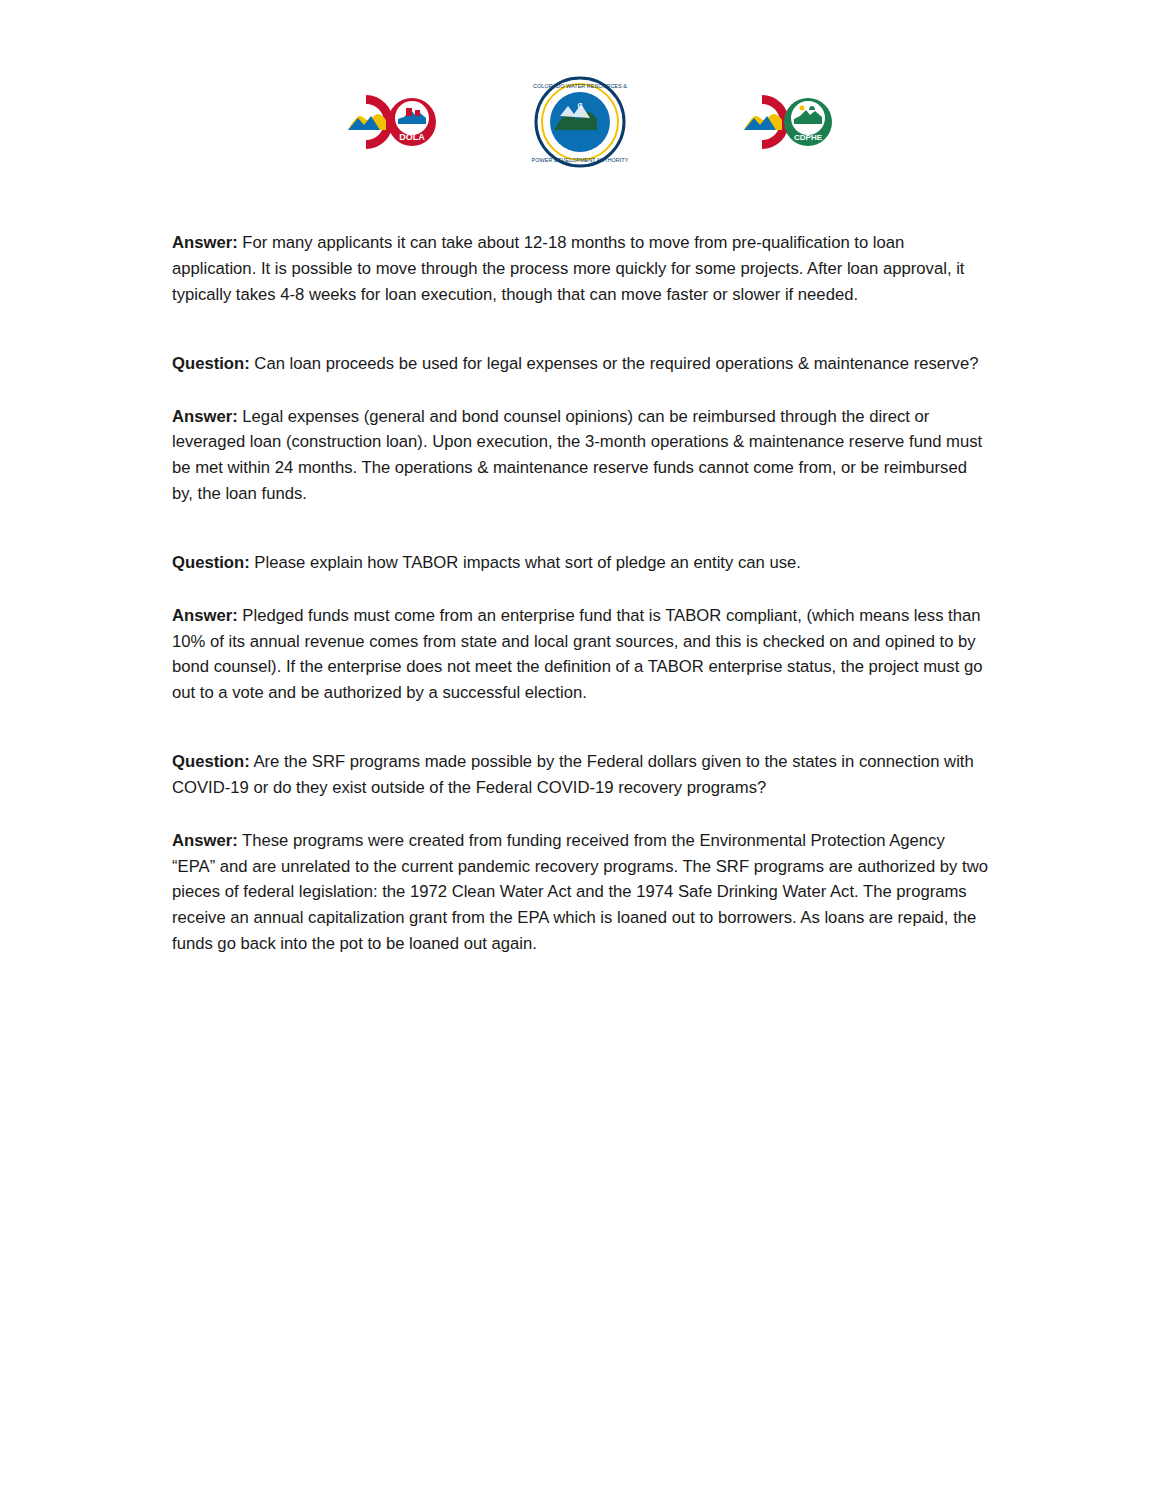DOLA
C COLORADO WATER RESOURCES & POWER DEVELOPMENT AUTHORITY
CDPHE
Answer: For many applicants it can take about 12-18 months to move from pre-qualification to loan application. It is possible to move through the process more quickly for some projects. After loan approval, it typically takes 4-8 weeks for loan execution, though that can move faster or slower if needed.
Question: Can loan proceeds be used for legal expenses or the required operations & maintenance reserve?
Answer: Legal expenses (general and bond counsel opinions) can be reimbursed through the direct or leveraged loan (construction loan). Upon execution, the 3-month operations & maintenance reserve fund must be met within 24 months. The operations & maintenance reserve funds cannot come from, or be reimbursed by, the loan funds.
Question: Please explain how TABOR impacts what sort of pledge an entity can use.
Answer: Pledged funds must come from an enterprise fund that is TABOR compliant, (which means less than 10% of its annual revenue comes from state and local grant sources, and this is checked on and opined to by bond counsel). If the enterprise does not meet the definition of a TABOR enterprise status, the project must go out to a vote and be authorized by a successful election.
Question: Are the SRF programs made possible by the Federal dollars given to the states in connection with COVID-19 or do they exist outside of the Federal COVID-19 recovery programs?
Answer: These programs were created from funding received from the Environmental Protection Agency “EPA” and are unrelated to the current pandemic recovery programs. The SRF programs are authorized by two pieces of federal legislation: the 1972 Clean Water Act and the 1974 Safe Drinking Water Act. The programs receive an annual capitalization grant from the EPA which is loaned out to borrowers. As loans are repaid, the funds go back into the pot to be loaned out again.